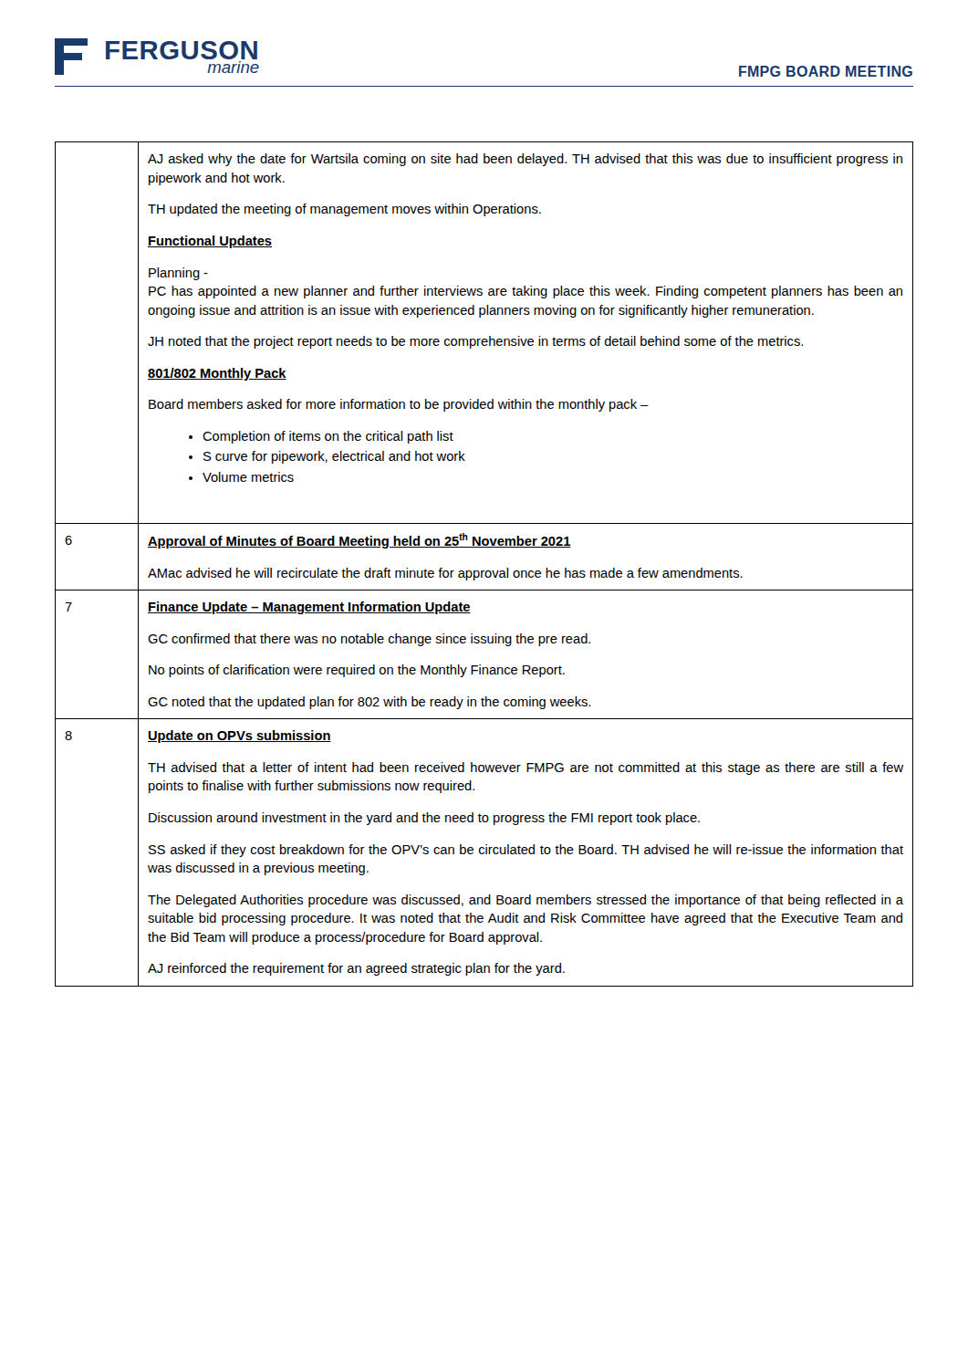FERGUSON marine
FMPG BOARD MEETING
| | AJ asked why the date for Wartsila coming on site had been delayed. TH advised that this was due to insufficient progress in pipework and hot work. TH updated the meeting of management moves within Operations. Functional Updates Planning - PC has appointed a new planner and further interviews are taking place this week. Finding competent planners has been an ongoing issue and attrition is an issue with experienced planners moving on for significantly higher remuneration. JH noted that the project report needs to be more comprehensive in terms of detail behind some of the metrics. 801/802 Monthly Pack Board members asked for more information to be provided within the monthly pack – Completion of items on the critical path list S curve for pipework, electrical and hot work Volume metrics |
| 6 | Approval of Minutes of Board Meeting held on 25 th November 2021 AMac advised he will recirculate the draft minute for approval once he has made a few amendments. |
| 7 | Finance Update – Management Information Update GC confirmed that there was no notable change since issuing the pre read. No points of clarification were required on the Monthly Finance Report. GC noted that the updated plan for 802 with be ready in the coming weeks. |
| 8 | Update on OPVs submission TH advised that a letter of intent had been received however FMPG are not committed at this stage as there are still a few points to finalise with further submissions now required. Discussion around investment in the yard and the need to progress the FMI report took place. SS asked if they cost breakdown for the OPV’s can be circulated to the Board. TH advised he will re-issue the information that was discussed in a previous meeting. The Delegated Authorities procedure was discussed, and Board members stressed the importance of that being reflected in a suitable bid processing procedure. It was noted that the Audit and Risk Committee have agreed that the Executive Team and the Bid Team will produce a process/procedure for Board approval. AJ reinforced the requirement for an agreed strategic plan for the yard. |